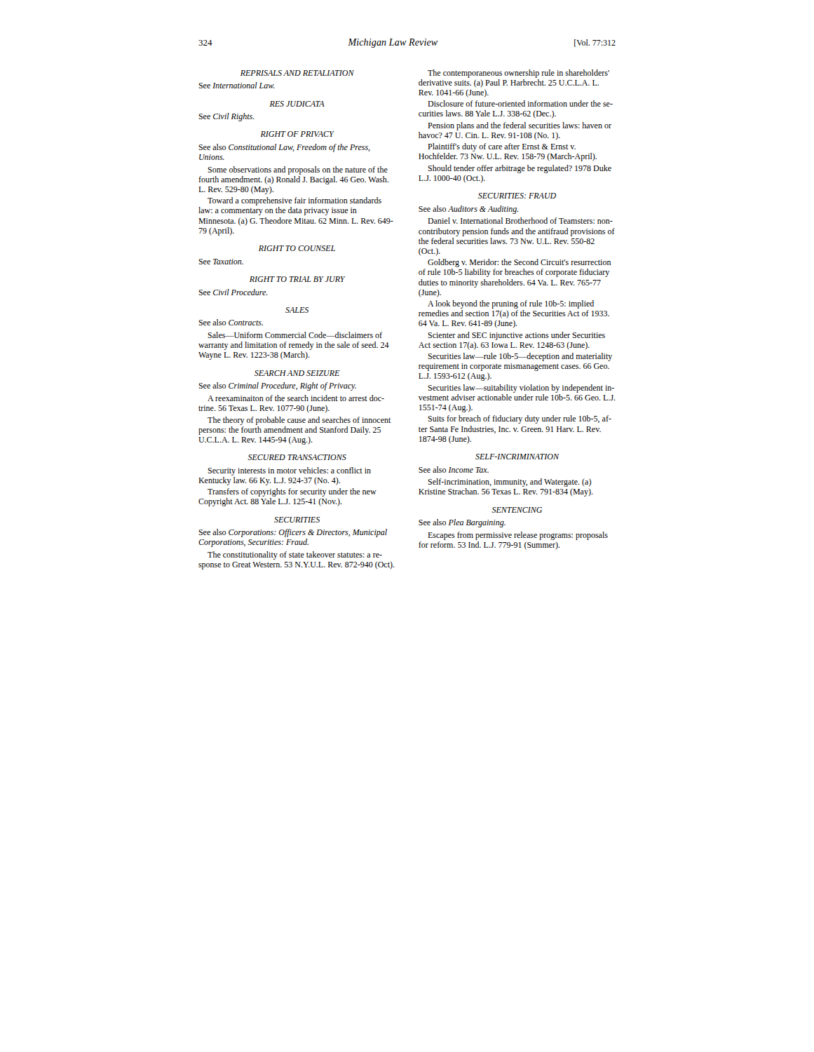324 Michigan Law Review [Vol. 77:312
REPRISALS AND RETALIATION
See International Law.
RES JUDICATA
See Civil Rights.
RIGHT OF PRIVACY
See also Constitutional Law, Freedom of the Press, Unions.
Some observations and proposals on the nature of the fourth amendment. (a) Ronald J. Bacigal. 46 Geo. Wash. L. Rev. 529-80 (May).
Toward a comprehensive fair information standards law: a commentary on the data privacy issue in Minnesota. (a) G. Theodore Mitau. 62 Minn. L. Rev. 649-79 (April).
RIGHT TO COUNSEL
See Taxation.
RIGHT TO TRIAL BY JURY
See Civil Procedure.
SALES
See also Contracts.
Sales—Uniform Commercial Code—disclaimers of warranty and limitation of remedy in the sale of seed. 24 Wayne L. Rev. 1223-38 (March).
SEARCH AND SEIZURE
See also Criminal Procedure, Right of Privacy.
A reexaminaiton of the search incident to arrest doctrine. 56 Texas L. Rev. 1077-90 (June).
The theory of probable cause and searches of innocent persons: the fourth amendment and Stanford Daily. 25 U.C.L.A. L. Rev. 1445-94 (Aug.).
SECURED TRANSACTIONS
Security interests in motor vehicles: a conflict in Kentucky law. 66 Ky. L.J. 924-37 (No. 4).
Transfers of copyrights for security under the new Copyright Act. 88 Yale L.J. 125-41 (Nov.).
SECURITIES
See also Corporations: Officers & Directors, Municipal Corporations, Securities: Fraud.
The constitutionality of state takeover statutes: a response to Great Western. 53 N.Y.U.L. Rev. 872-940 (Oct).
The contemporaneous ownership rule in shareholders' derivative suits. (a) Paul P. Harbrecht. 25 U.C.L.A. L. Rev. 1041-66 (June).
Disclosure of future-oriented information under the securities laws. 88 Yale L.J. 338-62 (Dec.).
Pension plans and the federal securities laws: haven or havoc? 47 U. Cin. L. Rev. 91-108 (No. 1).
Plaintiff's duty of care after Ernst & Ernst v. Hochfelder. 73 Nw. U.L. Rev. 158-79 (March-April).
Should tender offer arbitrage be regulated? 1978 Duke L.J. 1000-40 (Oct.).
SECURITIES: FRAUD
See also Auditors & Auditing.
Daniel v. International Brotherhood of Teamsters: noncontributory pension funds and the antifraud provisions of the federal securities laws. 73 Nw. U.L. Rev. 550-82 (Oct.).
Goldberg v. Meridor: the Second Circuit's resurrection of rule 10b-5 liability for breaches of corporate fiduciary duties to minority shareholders. 64 Va. L. Rev. 765-77 (June).
A look beyond the pruning of rule 10b-5: implied remedies and section 17(a) of the Securities Act of 1933. 64 Va. L. Rev. 641-89 (June).
Scienter and SEC injunctive actions under Securities Act section 17(a). 63 Iowa L. Rev. 1248-63 (June).
Securities law—rule 10b-5—deception and materiality requirement in corporate mismanagement cases. 66 Geo. L.J. 1593-612 (Aug.).
Securities law—suitability violation by independent investment adviser actionable under rule 10b-5. 66 Geo. L.J. 1551-74 (Aug.).
Suits for breach of fiduciary duty under rule 10b-5, after Santa Fe Industries, Inc. v. Green. 91 Harv. L. Rev. 1874-98 (June).
SELF-INCRIMINATION
See also Income Tax.
Self-incrimination, immunity, and Watergate. (a) Kristine Strachan. 56 Texas L. Rev. 791-834 (May).
SENTENCING
See also Plea Bargaining.
Escapes from permissive release programs: proposals for reform. 53 Ind. L.J. 779-91 (Summer).